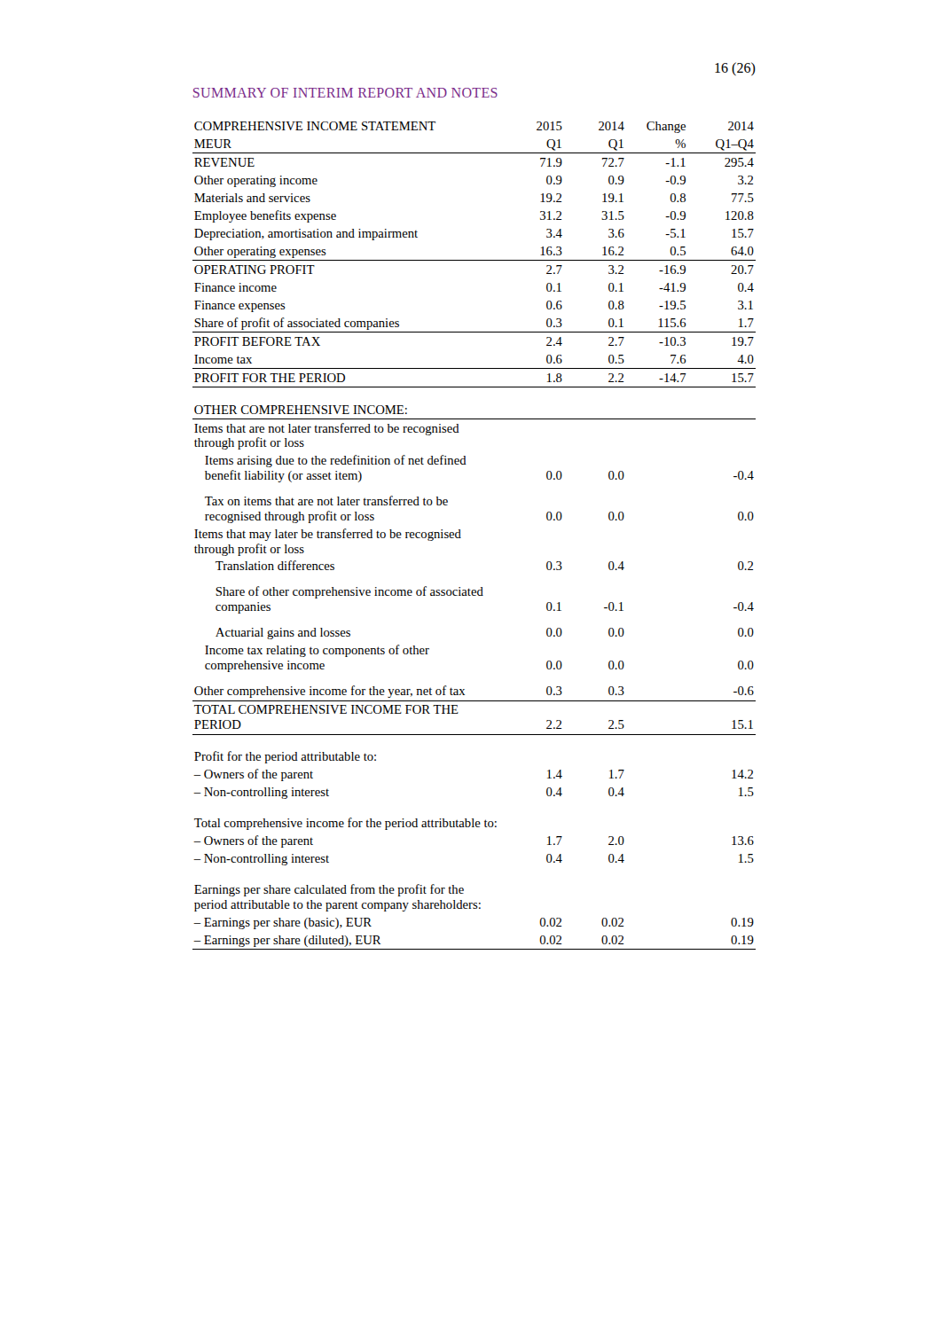16 (26)
Summary of interim report and notes
| Comprehensive income statement | 2015 | 2014 | Change | 2014 |
| MEUR | Q1 | Q1 | % | Q1–Q4 |
| Revenue | 71.9 | 72.7 | -1.1 | 295.4 |
| Other operating income | 0.9 | 0.9 | -0.9 | 3.2 |
| Materials and services | 19.2 | 19.1 | 0.8 | 77.5 |
| Employee benefits expense | 31.2 | 31.5 | -0.9 | 120.8 |
| Depreciation, amortisation and impairment | 3.4 | 3.6 | -5.1 | 15.7 |
| Other operating expenses | 16.3 | 16.2 | 0.5 | 64.0 |
| Operating profit | 2.7 | 3.2 | -16.9 | 20.7 |
| Finance income | 0.1 | 0.1 | -41.9 | 0.4 |
| Finance expenses | 0.6 | 0.8 | -19.5 | 3.1 |
| Share of profit of associated companies | 0.3 | 0.1 | 115.6 | 1.7 |
| Profit before tax | 2.4 | 2.7 | -10.3 | 19.7 |
| Income tax | 0.6 | 0.5 | 7.6 | 4.0 |
| Profit for the period | 1.8 | 2.2 | -14.7 | 15.7 |
| Other comprehensive income: | | | | |
| Items that are not later transferred to be recognised through profit or loss | | | | |
| Items arising due to the redefinition of net defined benefit liability (or asset item) | 0.0 | 0.0 | | -0.4 |
| Tax on items that are not later transferred to be recognised through profit or loss | 0.0 | 0.0 | | 0.0 |
| Items that may later be transferred to be recognised through profit or loss | | | | |
| Translation differences | 0.3 | 0.4 | | 0.2 |
| Share of other comprehensive income of associated companies | 0.1 | -0.1 | | -0.4 |
| Actuarial gains and losses | 0.0 | 0.0 | | 0.0 |
| Income tax relating to components of other comprehensive income | 0.0 | 0.0 | | 0.0 |
| Other comprehensive income for the year, net of tax | 0.3 | 0.3 | | -0.6 |
| Total comprehensive income for the period | 2.2 | 2.5 | | 15.1 |
| Profit for the period attributable to: | | | | |
| – Owners of the parent | 1.4 | 1.7 | | 14.2 |
| – Non-controlling interest | 0.4 | 0.4 | | 1.5 |
| Total comprehensive income for the period attributable to: | | | | |
| – Owners of the parent | 1.7 | 2.0 | | 13.6 |
| – Non-controlling interest | 0.4 | 0.4 | | 1.5 |
| Earnings per share calculated from the profit for the period attributable to the parent company shareholders: | | | | |
| – Earnings per share (basic), EUR | 0.02 | 0.02 | | 0.19 |
| – Earnings per share (diluted), EUR | 0.02 | 0.02 | | 0.19 |